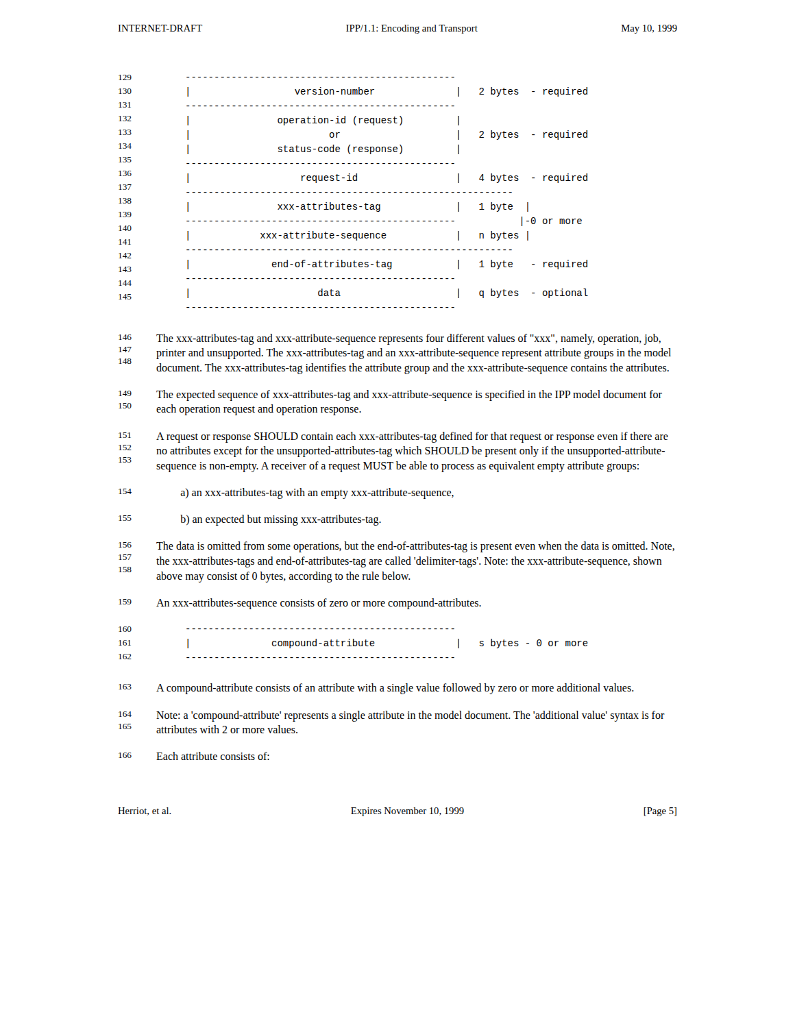INTERNET-DRAFT
IPP/1.1: Encoding and Transport
May 10, 1999
129
130
131
132
133
134
135
136
137
138
139
140
141
142
143
144
145
     -----------------------------------------------
     |                  version-number              |   2 bytes  - required
     -----------------------------------------------
     |               operation-id (request)         |
     |                        or                    |   2 bytes  - required
     |               status-code (response)         |
     -----------------------------------------------
     |                   request-id                 |   4 bytes  - required
     ---------------------------------------------------------
     |               xxx-attributes-tag             |   1 byte  |
     -----------------------------------------------           |-0 or more
     |            xxx-attribute-sequence            |   n bytes |
     ---------------------------------------------------------
     |              end-of-attributes-tag           |   1 byte   - required
     -----------------------------------------------
     |                      data                    |   q bytes  - optional
     -----------------------------------------------
146
147
148
The xxx-attributes-tag and xxx-attribute-sequence represents four different values of "xxx", namely, operation, job, printer and unsupported. The xxx-attributes-tag and an xxx-attribute-sequence represent attribute groups in the model document. The xxx-attributes-tag identifies the attribute group and the xxx-attribute-sequence contains the attributes.
149
150
The expected sequence of xxx-attributes-tag and xxx-attribute-sequence is specified in the IPP model document for each operation request and operation response.
151
152
153
A request or response SHOULD contain each xxx-attributes-tag defined for that request or response even if there are no attributes except for the unsupported-attributes-tag which SHOULD be present only if the unsupported-attribute-sequence is non-empty. A receiver of a request MUST be able to process as equivalent empty attribute groups:
154
a) an xxx-attributes-tag with an empty xxx-attribute-sequence,
155
b) an expected but missing xxx-attributes-tag.
156
157
158
The data is omitted from some operations, but the end-of-attributes-tag is present even when the data is omitted. Note, the xxx-attributes-tags and end-of-attributes-tag are called 'delimiter-tags'. Note: the xxx-attribute-sequence, shown above may consist of 0 bytes, according to the rule below.
159
An xxx-attributes-sequence consists of zero or more compound-attributes.
160
161
162
     -----------------------------------------------
     |              compound-attribute              |   s bytes - 0 or more
     -----------------------------------------------
163
A compound-attribute consists of an attribute with a single value followed by zero or more additional values.
164
165
Note: a 'compound-attribute' represents a single attribute in the model document. The 'additional value' syntax is for attributes with 2 or more values.
166
Each attribute consists of:
Herriot, et al.
Expires November 10, 1999
[Page 5]